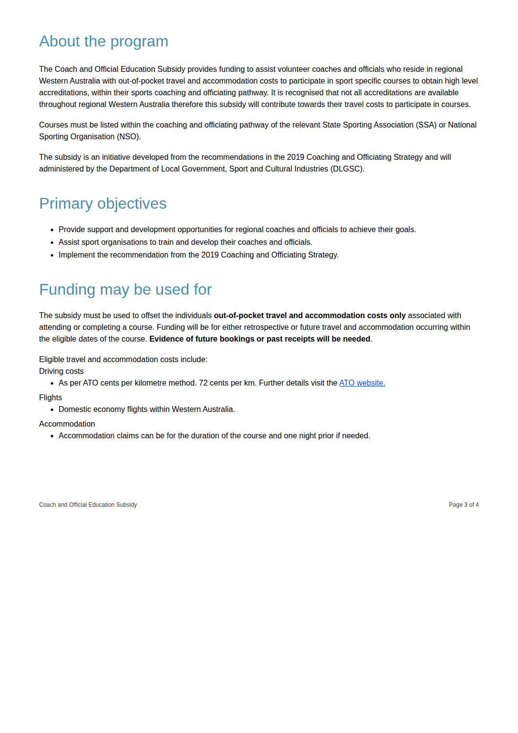About the program
The Coach and Official Education Subsidy provides funding to assist volunteer coaches and officials who reside in regional Western Australia with out-of-pocket travel and accommodation costs to participate in sport specific courses to obtain high level accreditations, within their sports coaching and officiating pathway. It is recognised that not all accreditations are available throughout regional Western Australia therefore this subsidy will contribute towards their travel costs to participate in courses.
Courses must be listed within the coaching and officiating pathway of the relevant State Sporting Association (SSA) or National Sporting Organisation (NSO).
The subsidy is an initiative developed from the recommendations in the 2019 Coaching and Officiating Strategy and will administered by the Department of Local Government, Sport and Cultural Industries (DLGSC).
Primary objectives
Provide support and development opportunities for regional coaches and officials to achieve their goals.
Assist sport organisations to train and develop their coaches and officials.
Implement the recommendation from the 2019 Coaching and Officiating Strategy.
Funding may be used for
The subsidy must be used to offset the individuals out-of-pocket travel and accommodation costs only associated with attending or completing a course. Funding will be for either retrospective or future travel and accommodation occurring within the eligible dates of the course. Evidence of future bookings or past receipts will be needed.
Eligible travel and accommodation costs include:
Driving costs
As per ATO cents per kilometre method. 72 cents per km. Further details visit the ATO website.
Flights
Domestic economy flights within Western Australia.
Accommodation
Accommodation claims can be for the duration of the course and one night prior if needed.
Coach and Official Education Subsidy Page 3 of 4